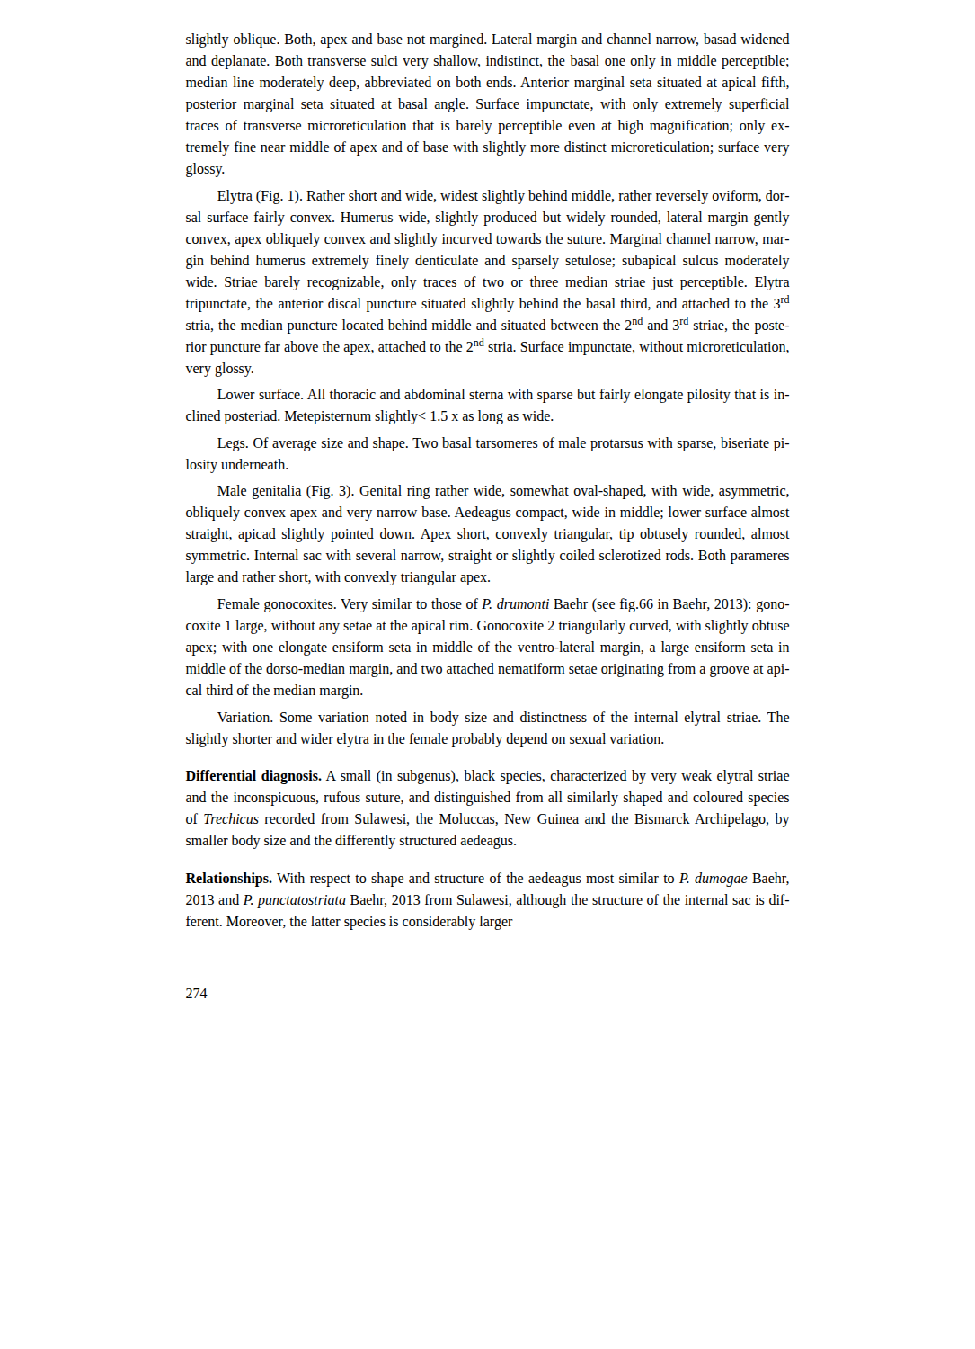slightly oblique. Both, apex and base not margined. Lateral margin and channel narrow, basad widened and deplanate. Both transverse sulci very shallow, indistinct, the basal one only in middle perceptible; median line moderately deep, abbreviated on both ends. Anterior marginal seta situated at apical fifth, posterior marginal seta situated at basal angle. Surface impunctate, with only extremely superficial traces of transverse microreticulation that is barely perceptible even at high magnification; only extremely fine near middle of apex and of base with slightly more distinct microreticulation; surface very glossy.
Elytra (Fig. 1). Rather short and wide, widest slightly behind middle, rather reversely oviform, dorsal surface fairly convex. Humerus wide, slightly produced but widely rounded, lateral margin gently convex, apex obliquely convex and slightly incurved towards the suture. Marginal channel narrow, margin behind humerus extremely finely denticulate and sparsely setulose; subapical sulcus moderately wide. Striae barely recognizable, only traces of two or three median striae just perceptible. Elytra tripunctate, the anterior discal puncture situated slightly behind the basal third, and attached to the 3rd stria, the median puncture located behind middle and situated between the 2nd and 3rd striae, the posterior puncture far above the apex, attached to the 2nd stria. Surface impunctate, without microreticulation, very glossy.
Lower surface. All thoracic and abdominal sterna with sparse but fairly elongate pilosity that is inclined posteriad. Metepisternum slightly< 1.5 x as long as wide.
Legs. Of average size and shape. Two basal tarsomeres of male protarsus with sparse, biseriate pilosity underneath.
Male genitalia (Fig. 3). Genital ring rather wide, somewhat oval-shaped, with wide, asymmetric, obliquely convex apex and very narrow base. Aedeagus compact, wide in middle; lower surface almost straight, apicad slightly pointed down. Apex short, convexly triangular, tip obtusely rounded, almost symmetric. Internal sac with several narrow, straight or slightly coiled sclerotized rods. Both parameres large and rather short, with convexly triangular apex.
Female gonocoxites. Very similar to those of P. drumonti Baehr (see fig.66 in Baehr, 2013): gonocoxite 1 large, without any setae at the apical rim. Gonocoxite 2 triangularly curved, with slightly obtuse apex; with one elongate ensiform seta in middle of the ventro-lateral margin, a large ensiform seta in middle of the dorso-median margin, and two attached nematiform setae originating from a groove at apical third of the median margin.
Variation. Some variation noted in body size and distinctness of the internal elytral striae. The slightly shorter and wider elytra in the female probably depend on sexual variation.
Differential diagnosis. A small (in subgenus), black species, characterized by very weak elytral striae and the inconspicuous, rufous suture, and distinguished from all similarly shaped and coloured species of Trechicus recorded from Sulawesi, the Moluccas, New Guinea and the Bismarck Archipelago, by smaller body size and the differently structured aedeagus.
Relationships. With respect to shape and structure of the aedeagus most similar to P. dumogae Baehr, 2013 and P. punctatostriata Baehr, 2013 from Sulawesi, although the structure of the internal sac is different. Moreover, the latter species is considerably larger
274